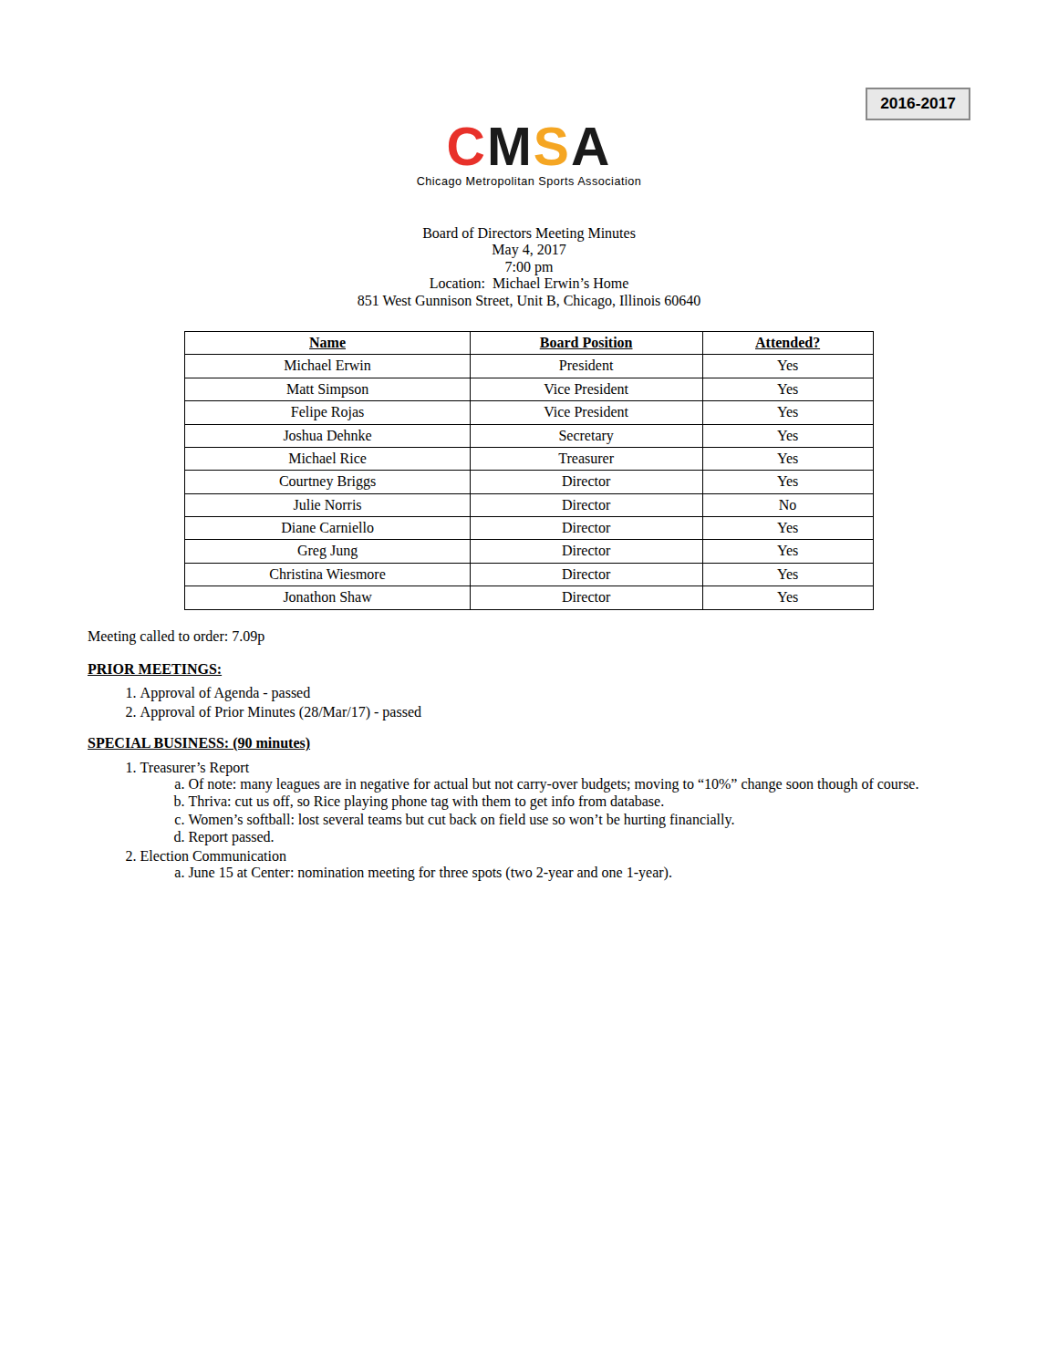2016-2017
CMSA
Chicago Metropolitan Sports Association
Board of Directors Meeting Minutes
May 4, 2017
7:00 pm
Location: Michael Erwin’s Home
851 West Gunnison Street, Unit B, Chicago, Illinois 60640
| Name | Board Position | Attended? |
| --- | --- | --- |
| Michael Erwin | President | Yes |
| Matt Simpson | Vice President | Yes |
| Felipe Rojas | Vice President | Yes |
| Joshua Dehnke | Secretary | Yes |
| Michael Rice | Treasurer | Yes |
| Courtney Briggs | Director | Yes |
| Julie Norris | Director | No |
| Diane Carniello | Director | Yes |
| Greg Jung | Director | Yes |
| Christina Wiesmore | Director | Yes |
| Jonathon Shaw | Director | Yes |
Meeting called to order: 7.09p
PRIOR MEETINGS:
Approval of Agenda - passed
Approval of Prior Minutes (28/Mar/17) - passed
SPECIAL BUSINESS: (90 minutes)
Treasurer’s Report
Of note: many leagues are in negative for actual but not carry-over budgets; moving to “10%” change soon though of course.
Thriva: cut us off, so Rice playing phone tag with them to get info from database.
Women’s softball: lost several teams but cut back on field use so won’t be hurting financially.
Report passed.
Election Communication
June 15 at Center: nomination meeting for three spots (two 2-year and one 1-year).